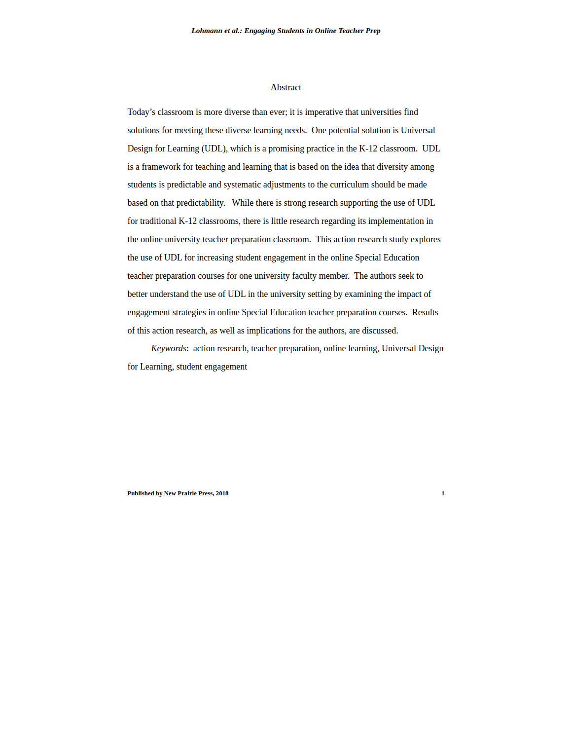Lohmann et al.: Engaging Students in Online Teacher Prep
Abstract
Today’s classroom is more diverse than ever; it is imperative that universities find solutions for meeting these diverse learning needs. One potential solution is Universal Design for Learning (UDL), which is a promising practice in the K-12 classroom. UDL is a framework for teaching and learning that is based on the idea that diversity among students is predictable and systematic adjustments to the curriculum should be made based on that predictability. While there is strong research supporting the use of UDL for traditional K-12 classrooms, there is little research regarding its implementation in the online university teacher preparation classroom. This action research study explores the use of UDL for increasing student engagement in the online Special Education teacher preparation courses for one university faculty member. The authors seek to better understand the use of UDL in the university setting by examining the impact of engagement strategies in online Special Education teacher preparation courses. Results of this action research, as well as implications for the authors, are discussed.
Keywords: action research, teacher preparation, online learning, Universal Design for Learning, student engagement
Published by New Prairie Press, 2018 1